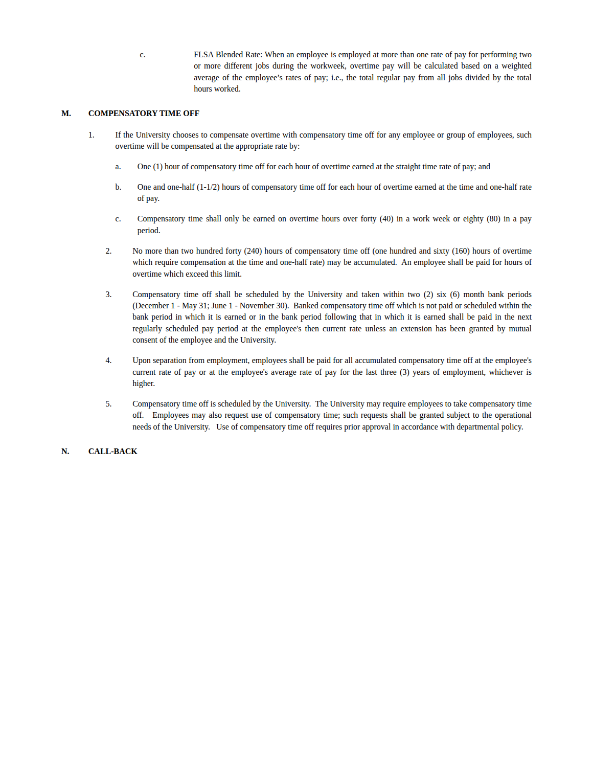c.
FLSA Blended Rate: When an employee is employed at more than one rate of pay for performing two or more different jobs during the workweek, overtime pay will be calculated based on a weighted average of the employee’s rates of pay; i.e., the total regular pay from all jobs divided by the total hours worked.
M. COMPENSATORY TIME OFF
1.
If the University chooses to compensate overtime with compensatory time off for any employee or group of employees, such overtime will be compensated at the appropriate rate by:
a.
One (1) hour of compensatory time off for each hour of overtime earned at the straight time rate of pay; and
b.
One and one-half (1-1/2) hours of compensatory time off for each hour of overtime earned at the time and one-half rate of pay.
c.
Compensatory time shall only be earned on overtime hours over forty (40) in a work week or eighty (80) in a pay period.
2.
No more than two hundred forty (240) hours of compensatory time off (one hundred and sixty (160) hours of overtime which require compensation at the time and one-half rate) may be accumulated. An employee shall be paid for hours of overtime which exceed this limit.
3.
Compensatory time off shall be scheduled by the University and taken within two (2) six (6) month bank periods (December 1 - May 31; June 1 - November 30). Banked compensatory time off which is not paid or scheduled within the bank period in which it is earned or in the bank period following that in which it is earned shall be paid in the next regularly scheduled pay period at the employee's then current rate unless an extension has been granted by mutual consent of the employee and the University.
4.
Upon separation from employment, employees shall be paid for all accumulated compensatory time off at the employee's current rate of pay or at the employee's average rate of pay for the last three (3) years of employment, whichever is higher.
5.
Compensatory time off is scheduled by the University. The University may require employees to take compensatory time off. Employees may also request use of compensatory time; such requests shall be granted subject to the operational needs of the University. Use of compensatory time off requires prior approval in accordance with departmental policy.
N. CALL-BACK